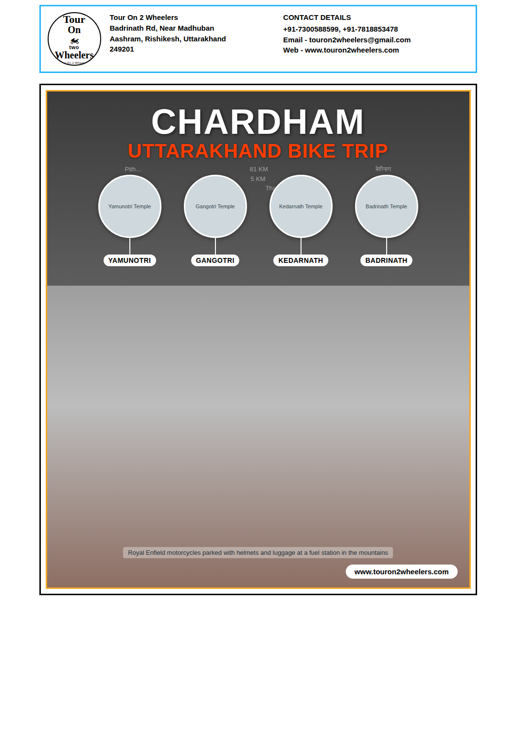Tour On 🏍 two Wheelers Tour On 2 Wheelers
Tour On 2 Wheelers
Badrinath Rd, Near Madhuban
Aashram, Rishikesh, Uttarakhand
249201
CONTACT DETAILS +91-7300588599, +91-7818853478
Email - touron2wheelers@gmail.com
Web - www.touron2wheelers.com
Pith…81 KM बेरीनाग
5 KM
Munsyari ←Thal ↑
CHARDHAM
UTTARAKHAND BIKE TRIP
Yamunotri Temple
YAMUNOTRI
Gangotri Temple
GANGOTRI
Kedarnath Temple
KEDARNATH
Badrinath Temple
BADRINATH
Royal Enfield motorcycles parked with helmets and luggage at a fuel station in the mountains
www.touron2wheelers.com